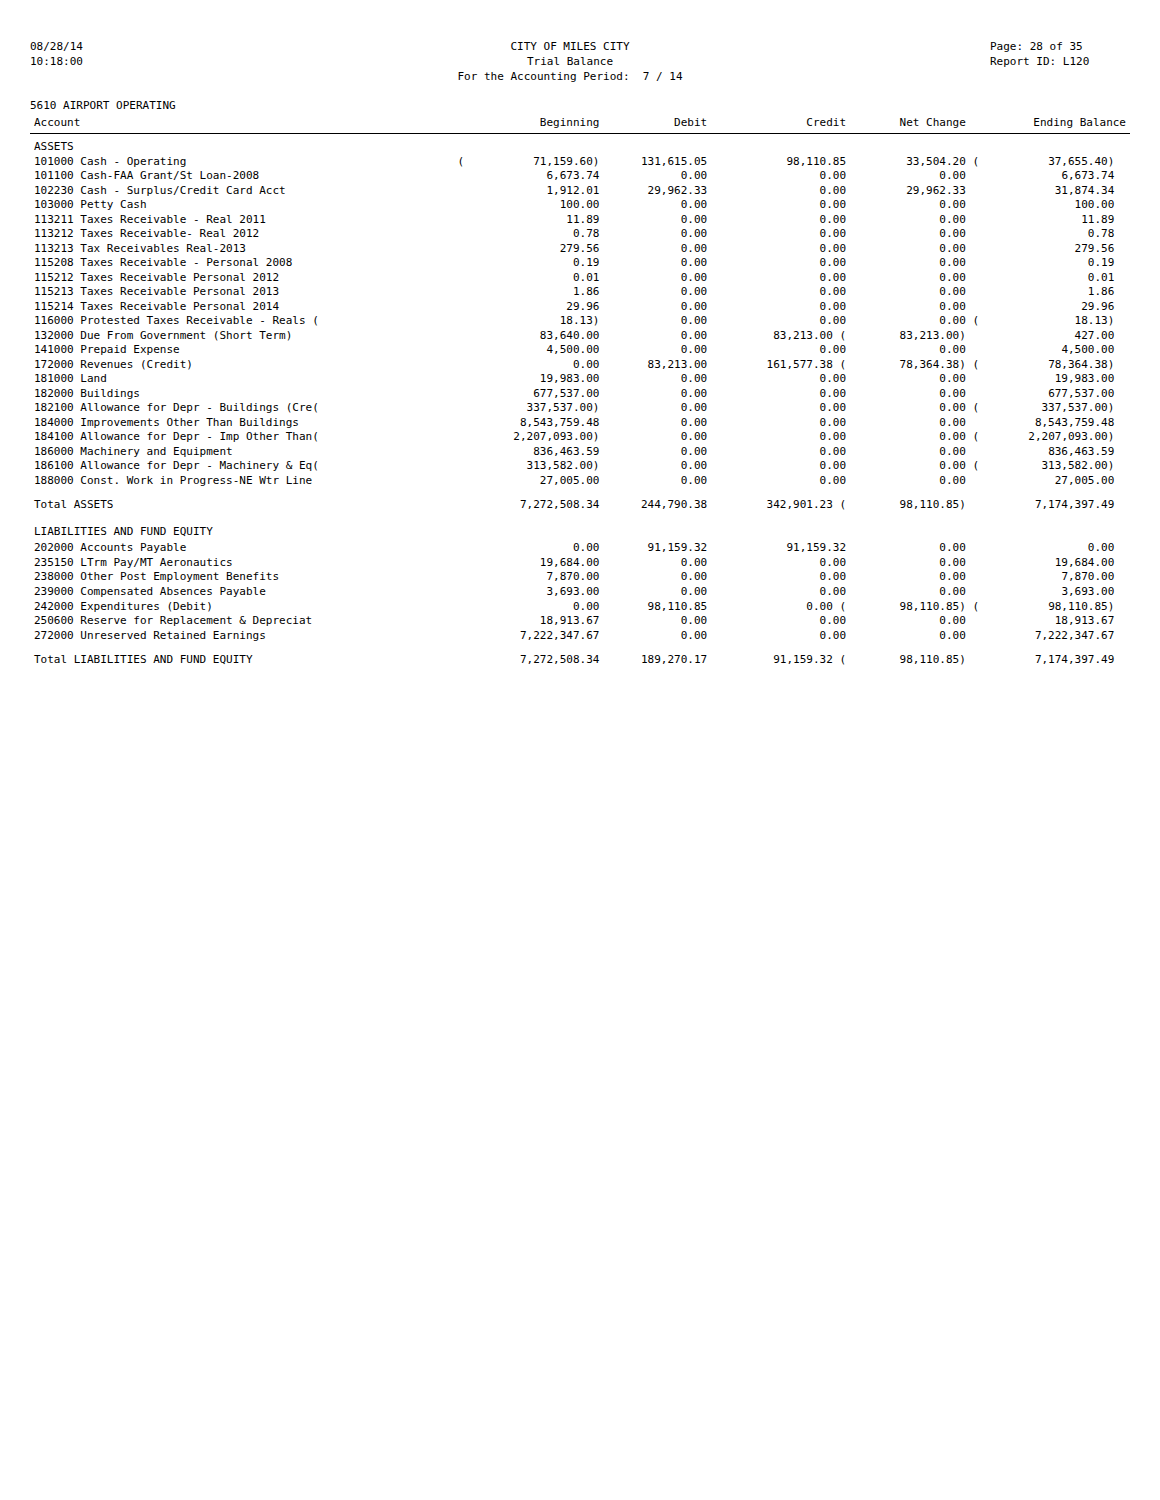08/28/14 10:18:00
CITY OF MILES CITY Trial Balance For the Accounting Period: 7 / 14
Page: 28 of 35 Report ID: L120
5610 AIRPORT OPERATING
| Account | Beginning | Debit | Credit | Net Change | Ending Balance |
| --- | --- | --- | --- | --- | --- |
| ASSETS |
| 101000 Cash - Operating | ( | 71,159.60) | 131,615.05 | | 98,110.85 | | 33,504.20 | ( | 37,655.40) | |
| 101100 Cash-FAA Grant/St Loan-2008 | | 6,673.74 | 0.00 | | 0.00 | | 0.00 | | 6,673.74 | |
| 102230 Cash - Surplus/Credit Card Acct | | 1,912.01 | 29,962.33 | | 0.00 | | 29,962.33 | | 31,874.34 | |
| 103000 Petty Cash | | 100.00 | 0.00 | | 0.00 | | 0.00 | | 100.00 | |
| 113211 Taxes Receivable - Real 2011 | | 11.89 | 0.00 | | 0.00 | | 0.00 | | 11.89 | |
| 113212 Taxes Receivable- Real 2012 | | 0.78 | 0.00 | | 0.00 | | 0.00 | | 0.78 | |
| 113213 Tax Receivables Real-2013 | | 279.56 | 0.00 | | 0.00 | | 0.00 | | 279.56 | |
| 115208 Taxes Receivable - Personal 2008 | | 0.19 | 0.00 | | 0.00 | | 0.00 | | 0.19 | |
| 115212 Taxes Receivable Personal 2012 | | 0.01 | 0.00 | | 0.00 | | 0.00 | | 0.01 | |
| 115213 Taxes Receivable Personal 2013 | | 1.86 | 0.00 | | 0.00 | | 0.00 | | 1.86 | |
| 115214 Taxes Receivable Personal 2014 | | 29.96 | 0.00 | | 0.00 | | 0.00 | | 29.96 | |
| 116000 Protested Taxes Receivable - Reals ( | | 18.13) | 0.00 | | 0.00 | | 0.00 | ( | 18.13) | |
| 132000 Due From Government (Short Term) | | 83,640.00 | 0.00 | | 83,213.00 ( | | 83,213.00) | | 427.00 | |
| 141000 Prepaid Expense | | 4,500.00 | 0.00 | | 0.00 | | 0.00 | | 4,500.00 | |
| 172000 Revenues (Credit) | | 0.00 | 83,213.00 | | 161,577.38 ( | | 78,364.38) | ( | 78,364.38) | |
| 181000 Land | | 19,983.00 | 0.00 | | 0.00 | | 0.00 | | 19,983.00 | |
| 182000 Buildings | | 677,537.00 | 0.00 | | 0.00 | | 0.00 | | 677,537.00 | |
| 182100 Allowance for Depr - Buildings (Cre( | | 337,537.00) | 0.00 | | 0.00 | | 0.00 | ( | 337,537.00) | |
| 184000 Improvements Other Than Buildings | | 8,543,759.48 | 0.00 | | 0.00 | | 0.00 | | 8,543,759.48 | |
| 184100 Allowance for Depr - Imp Other Than( | | 2,207,093.00) | 0.00 | | 0.00 | | 0.00 | ( | 2,207,093.00) | |
| 186000 Machinery and Equipment | | 836,463.59 | 0.00 | | 0.00 | | 0.00 | | 836,463.59 | |
| 186100 Allowance for Depr - Machinery & Eq( | | 313,582.00) | 0.00 | | 0.00 | | 0.00 | ( | 313,582.00) | |
| 188000 Const. Work in Progress-NE Wtr Line | | 27,005.00 | 0.00 | | 0.00 | | 0.00 | | 27,005.00 | |
| Total ASSETS | | 7,272,508.34 | 244,790.38 | | 342,901.23 ( | | 98,110.85) | | 7,174,397.49 | |
| LIABILITIES AND FUND EQUITY |
| 202000 Accounts Payable | | 0.00 | 91,159.32 | | 91,159.32 | | 0.00 | | 0.00 | |
| 235150 LTrm Pay/MT Aeronautics | | 19,684.00 | 0.00 | | 0.00 | | 0.00 | | 19,684.00 | |
| 238000 Other Post Employment Benefits | | 7,870.00 | 0.00 | | 0.00 | | 0.00 | | 7,870.00 | |
| 239000 Compensated Absences Payable | | 3,693.00 | 0.00 | | 0.00 | | 0.00 | | 3,693.00 | |
| 242000 Expenditures (Debit) | | 0.00 | 98,110.85 | | 0.00 ( | | 98,110.85) | ( | 98,110.85) | |
| 250600 Reserve for Replacement & Depreciat | | 18,913.67 | 0.00 | | 0.00 | | 0.00 | | 18,913.67 | |
| 272000 Unreserved Retained Earnings | | 7,222,347.67 | 0.00 | | 0.00 | | 0.00 | | 7,222,347.67 | |
| Total LIABILITIES AND FUND EQUITY | | 7,272,508.34 | 189,270.17 | | 91,159.32 ( | | 98,110.85) | | 7,174,397.49 | |